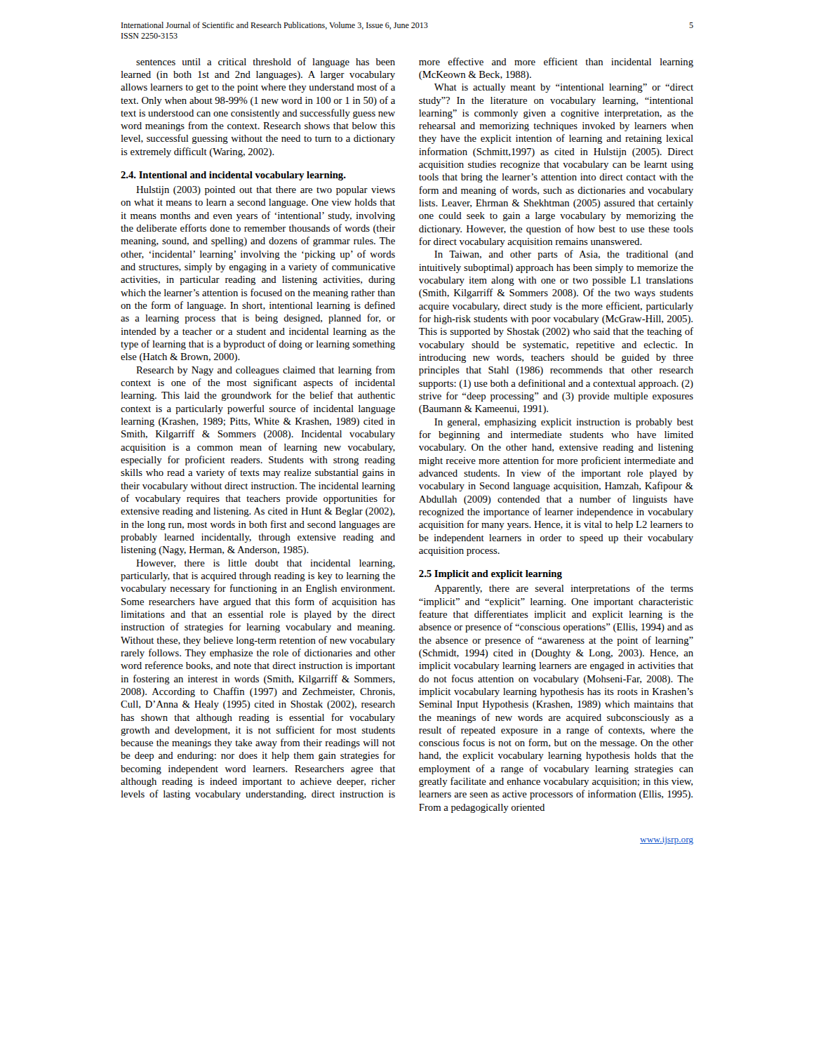International Journal of Scientific and Research Publications, Volume 3, Issue 6, June 2013
ISSN 2250-3153
5
sentences until a critical threshold of language has been learned (in both 1st and 2nd languages). A larger vocabulary allows learners to get to the point where they understand most of a text. Only when about 98-99% (1 new word in 100 or 1 in 50) of a text is understood can one consistently and successfully guess new word meanings from the context. Research shows that below this level, successful guessing without the need to turn to a dictionary is extremely difficult (Waring, 2002).
2.4. Intentional and incidental vocabulary learning.
Hulstijn (2003) pointed out that there are two popular views on what it means to learn a second language. One view holds that it means months and even years of ‘intentional’ study, involving the deliberate efforts done to remember thousands of words (their meaning, sound, and spelling) and dozens of grammar rules. The other, ‘incidental’ learning’ involving the ‘picking up’ of words and structures, simply by engaging in a variety of communicative activities, in particular reading and listening activities, during which the learner’s attention is focused on the meaning rather than on the form of language. In short, intentional learning is defined as a learning process that is being designed, planned for, or intended by a teacher or a student and incidental learning as the type of learning that is a byproduct of doing or learning something else (Hatch & Brown, 2000).
Research by Nagy and colleagues claimed that learning from context is one of the most significant aspects of incidental learning. This laid the groundwork for the belief that authentic context is a particularly powerful source of incidental language learning (Krashen, 1989; Pitts, White & Krashen, 1989) cited in Smith, Kilgarriff & Sommers (2008). Incidental vocabulary acquisition is a common mean of learning new vocabulary, especially for proficient readers. Students with strong reading skills who read a variety of texts may realize substantial gains in their vocabulary without direct instruction. The incidental learning of vocabulary requires that teachers provide opportunities for extensive reading and listening. As cited in Hunt & Beglar (2002), in the long run, most words in both first and second languages are probably learned incidentally, through extensive reading and listening (Nagy, Herman, & Anderson, 1985).
However, there is little doubt that incidental learning, particularly, that is acquired through reading is key to learning the vocabulary necessary for functioning in an English environment. Some researchers have argued that this form of acquisition has limitations and that an essential role is played by the direct instruction of strategies for learning vocabulary and meaning. Without these, they believe long-term retention of new vocabulary rarely follows. They emphasize the role of dictionaries and other word reference books, and note that direct instruction is important in fostering an interest in words (Smith, Kilgarriff & Sommers, 2008). According to Chaffin (1997) and Zechmeister, Chronis, Cull, D’Anna & Healy (1995) cited in Shostak (2002), research has shown that although reading is essential for vocabulary growth and development, it is not sufficient for most students because the meanings they take away from their readings will not be deep and enduring: nor does it help them gain strategies for becoming independent word learners. Researchers agree that although reading is indeed important to achieve deeper, richer levels of lasting vocabulary understanding, direct instruction is more effective and more efficient than incidental learning (McKeown & Beck, 1988).
What is actually meant by “intentional learning” or “direct study”? In the literature on vocabulary learning, “intentional learning” is commonly given a cognitive interpretation, as the rehearsal and memorizing techniques invoked by learners when they have the explicit intention of learning and retaining lexical information (Schmitt,1997) as cited in Hulstijn (2005). Direct acquisition studies recognize that vocabulary can be learnt using tools that bring the learner’s attention into direct contact with the form and meaning of words, such as dictionaries and vocabulary lists. Leaver, Ehrman & Shekhtman (2005) assured that certainly one could seek to gain a large vocabulary by memorizing the dictionary. However, the question of how best to use these tools for direct vocabulary acquisition remains unanswered.
In Taiwan, and other parts of Asia, the traditional (and intuitively suboptimal) approach has been simply to memorize the vocabulary item along with one or two possible L1 translations (Smith, Kilgarriff & Sommers 2008). Of the two ways students acquire vocabulary, direct study is the more efficient, particularly for high-risk students with poor vocabulary (McGraw-Hill, 2005). This is supported by Shostak (2002) who said that the teaching of vocabulary should be systematic, repetitive and eclectic. In introducing new words, teachers should be guided by three principles that Stahl (1986) recommends that other research supports: (1) use both a definitional and a contextual approach. (2) strive for “deep processing” and (3) provide multiple exposures (Baumann & Kameenui, 1991).
In general, emphasizing explicit instruction is probably best for beginning and intermediate students who have limited vocabulary. On the other hand, extensive reading and listening might receive more attention for more proficient intermediate and advanced students. In view of the important role played by vocabulary in Second language acquisition, Hamzah, Kafipour & Abdullah (2009) contended that a number of linguists have recognized the importance of learner independence in vocabulary acquisition for many years. Hence, it is vital to help L2 learners to be independent learners in order to speed up their vocabulary acquisition process.
2.5 Implicit and explicit learning
Apparently, there are several interpretations of the terms “implicit” and “explicit” learning. One important characteristic feature that differentiates implicit and explicit learning is the absence or presence of “conscious operations” (Ellis, 1994) and as the absence or presence of “awareness at the point of learning” (Schmidt, 1994) cited in (Doughty & Long, 2003). Hence, an implicit vocabulary learning learners are engaged in activities that do not focus attention on vocabulary (Mohseni-Far, 2008). The implicit vocabulary learning hypothesis has its roots in Krashen’s Seminal Input Hypothesis (Krashen, 1989) which maintains that the meanings of new words are acquired subconsciously as a result of repeated exposure in a range of contexts, where the conscious focus is not on form, but on the message. On the other hand, the explicit vocabulary learning hypothesis holds that the employment of a range of vocabulary learning strategies can greatly facilitate and enhance vocabulary acquisition; in this view, learners are seen as active processors of information (Ellis, 1995). From a pedagogically oriented
www.ijsrp.org